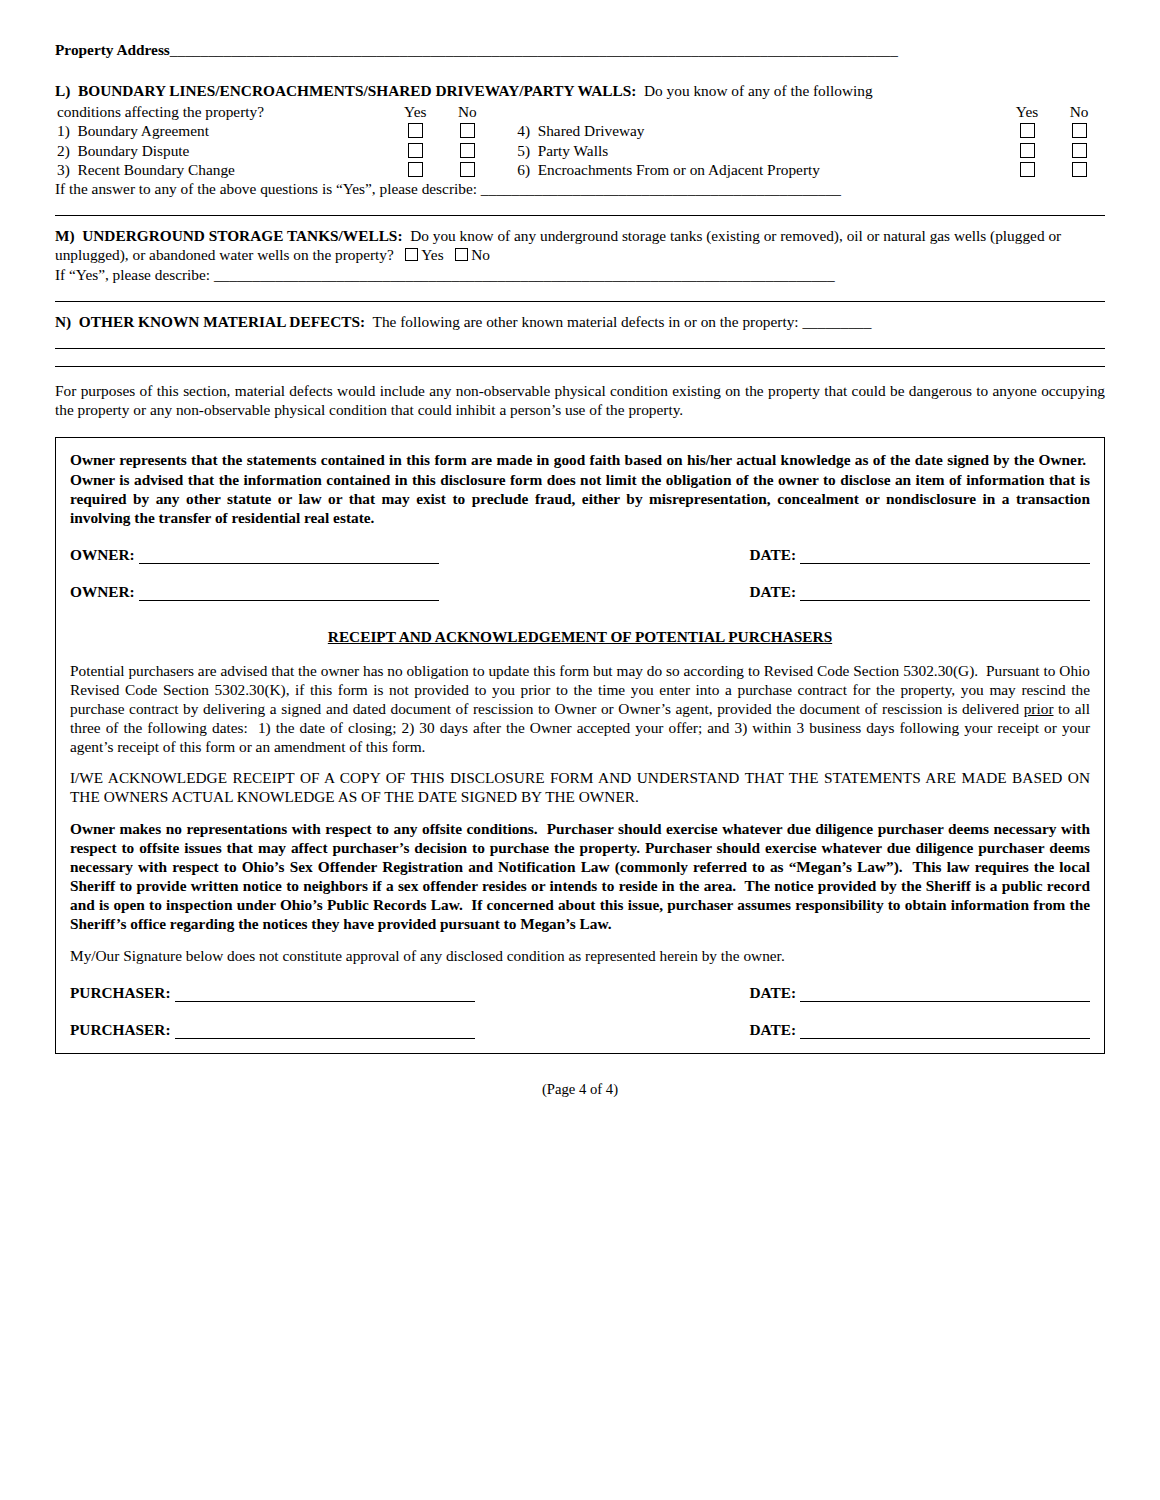Property Address_______________________________________________________________________________________________
L) BOUNDARY LINES/ENCROACHMENTS/SHARED DRIVEWAY/PARTY WALLS: Do you know of any of the following
| conditions affecting the property? | Yes | No | | | Yes | No |
| 1) Boundary Agreement | | | | 4) Shared Driveway | | |
| 2) Boundary Dispute | | | | 5) Party Walls | | |
| 3) Recent Boundary Change | | | | 6) Encroachments From or on Adjacent Property | | |
If the answer to any of the above questions is “Yes”, please describe: _______________________________________________
M) UNDERGROUND STORAGE TANKS/WELLS: Do you know of any underground storage tanks (existing or removed), oil or natural gas wells (plugged or unplugged), or abandoned water wells on the property? Yes No
If “Yes”, please describe: _________________________________________________________________________________
N) OTHER KNOWN MATERIAL DEFECTS: The following are other known material defects in or on the property: _________
For purposes of this section, material defects would include any non-observable physical condition existing on the property that could be dangerous to anyone occupying the property or any non-observable physical condition that could inhibit a person’s use of the property.
Owner represents that the statements contained in this form are made in good faith based on his/her actual knowledge as of the date signed by the Owner. Owner is advised that the information contained in this disclosure form does not limit the obligation of the owner to disclose an item of information that is required by any other statute or law or that may exist to preclude fraud, either by misrepresentation, concealment or nondisclosure in a transaction involving the transfer of residential real estate.
OWNER: DATE:
OWNER: DATE:
RECEIPT AND ACKNOWLEDGEMENT OF POTENTIAL PURCHASERS
Potential purchasers are advised that the owner has no obligation to update this form but may do so according to Revised Code Section 5302.30(G). Pursuant to Ohio Revised Code Section 5302.30(K), if this form is not provided to you prior to the time you enter into a purchase contract for the property, you may rescind the purchase contract by delivering a signed and dated document of rescission to Owner or Owner’s agent, provided the document of rescission is delivered prior to all three of the following dates: 1) the date of closing; 2) 30 days after the Owner accepted your offer; and 3) within 3 business days following your receipt or your agent’s receipt of this form or an amendment of this form.
I/WE ACKNOWLEDGE RECEIPT OF A COPY OF THIS DISCLOSURE FORM AND UNDERSTAND THAT THE STATEMENTS ARE MADE BASED ON THE OWNERS ACTUAL KNOWLEDGE AS OF THE DATE SIGNED BY THE OWNER.
Owner makes no representations with respect to any offsite conditions. Purchaser should exercise whatever due diligence purchaser deems necessary with respect to offsite issues that may affect purchaser’s decision to purchase the property. Purchaser should exercise whatever due diligence purchaser deems necessary with respect to Ohio’s Sex Offender Registration and Notification Law (commonly referred to as “Megan’s Law”). This law requires the local Sheriff to provide written notice to neighbors if a sex offender resides or intends to reside in the area. The notice provided by the Sheriff is a public record and is open to inspection under Ohio’s Public Records Law. If concerned about this issue, purchaser assumes responsibility to obtain information from the Sheriff’s office regarding the notices they have provided pursuant to Megan’s Law.
My/Our Signature below does not constitute approval of any disclosed condition as represented herein by the owner.
PURCHASER: DATE:
PURCHASER: DATE:
(Page 4 of 4)